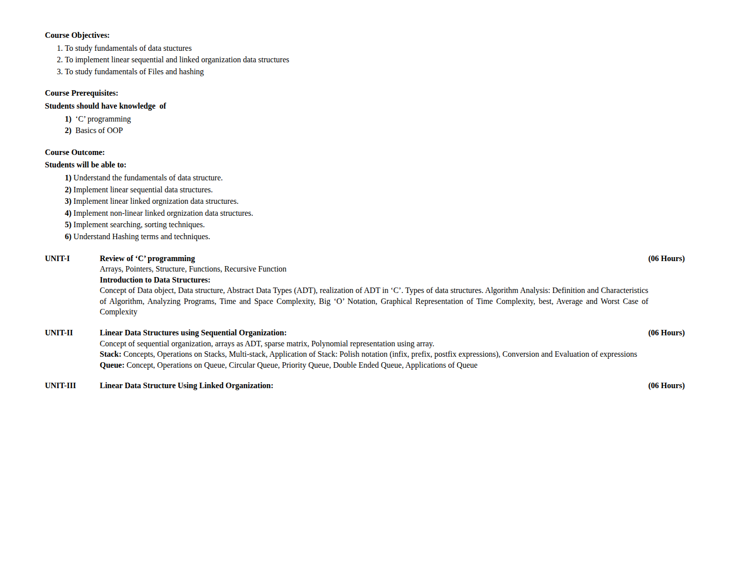Course Objectives:
To study fundamentals of data stuctures
To implement linear sequential and linked organization data structures
To study fundamentals of Files and hashing
Course Prerequisites:
Students should have knowledge of
1) ‘C’ programming
2) Basics of OOP
Course Outcome:
Students will be able to:
1) Understand the fundamentals of data structure.
2) Implement linear sequential data structures.
3) Implement linear linked orgnization data structures.
4) Implement non-linear linked orgnization data structures.
5) Implement searching, sorting techniques.
6) Understand Hashing terms and techniques.
| UNIT-I | Review of ‘C’ programming Arrays, Pointers, Structure, Functions, Recursive Function Introduction to Data Structures: Concept of Data object, Data structure, Abstract Data Types (ADT), realization of ADT in ‘C’. Types of data structures. Algorithm Analysis: Definition and Characteristics of Algorithm, Analyzing Programs, Time and Space Complexity, Big ‘O’ Notation, Graphical Representation of Time Complexity, best, Average and Worst Case of Complexity | (06 Hours) |
| UNIT-II | Linear Data Structures using Sequential Organization: Concept of sequential organization, arrays as ADT, sparse matrix, Polynomial representation using array. Stack: Concepts, Operations on Stacks, Multi-stack, Application of Stack: Polish notation (infix, prefix, postfix expressions), Conversion and Evaluation of expressions Queue: Concept, Operations on Queue, Circular Queue, Priority Queue, Double Ended Queue, Applications of Queue | (06 Hours) |
| UNIT-III | Linear Data Structure Using Linked Organization: | (06 Hours) |